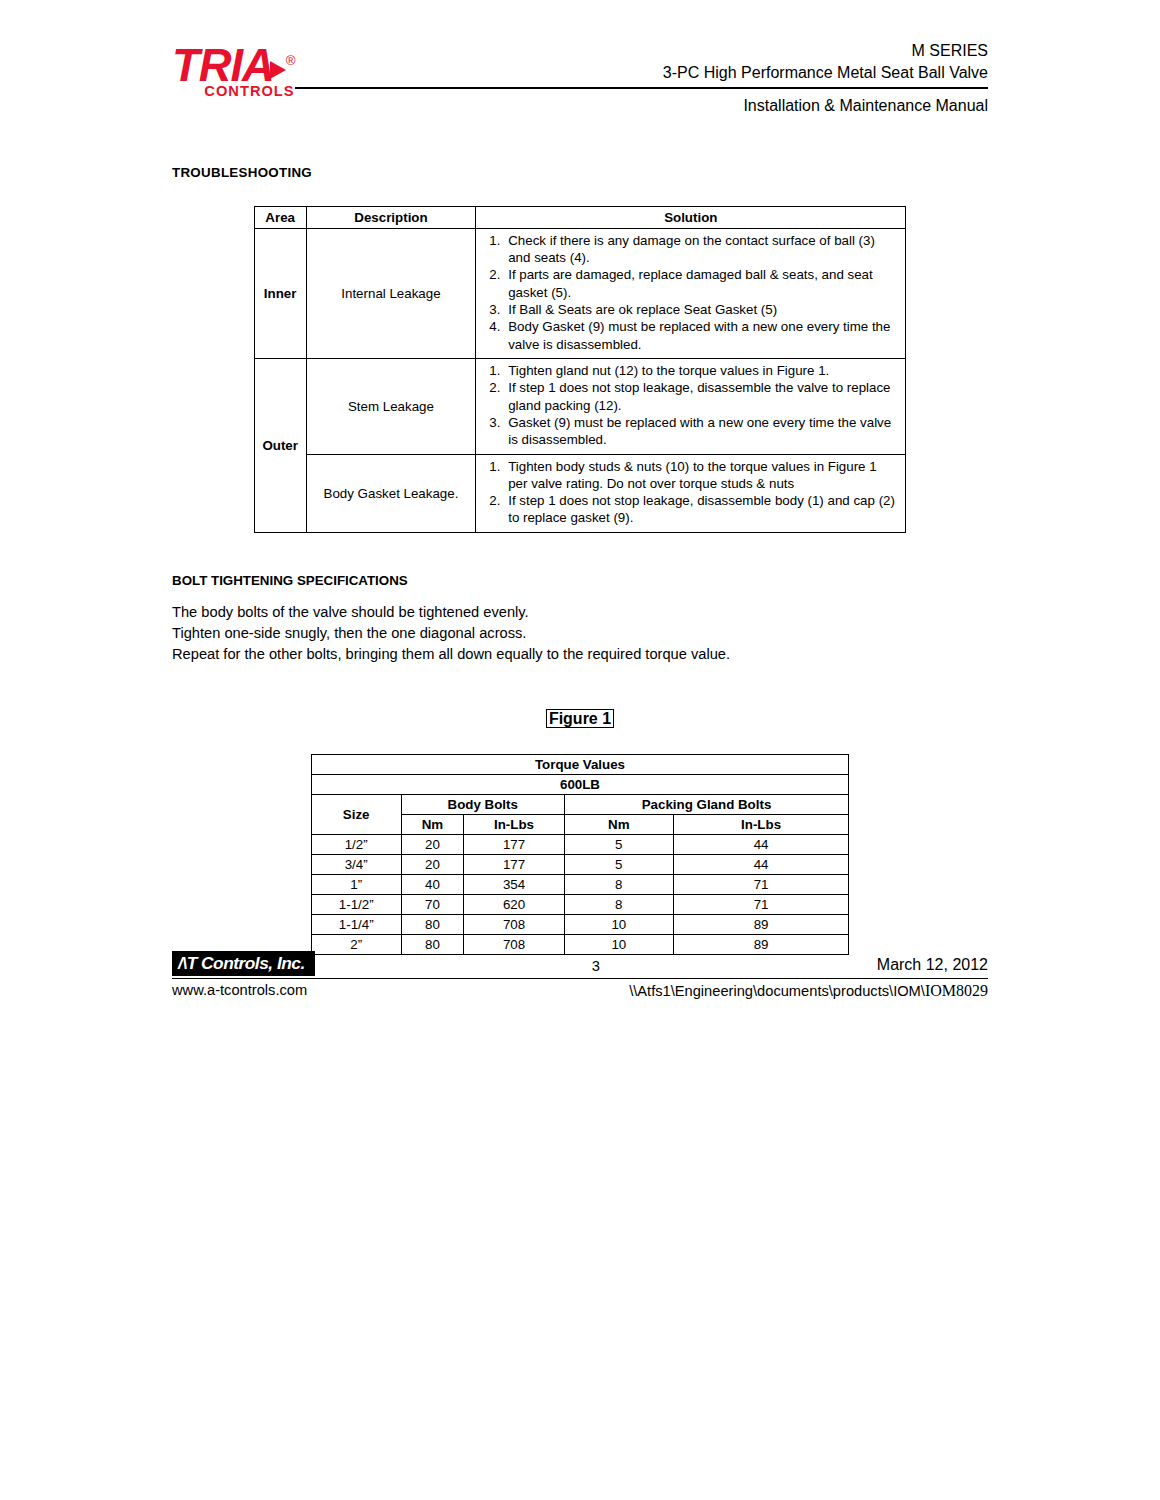TRIA ®
CONTROLS
M SERIES
3-PC High Performance Metal Seat Ball Valve
Installation & Maintenance Manual
TROUBLESHOOTING
| Area | Description | Solution |
| --- | --- | --- |
| Inner | Internal Leakage | Check if there is any damage on the contact surface of ball (3) and seats (4). If parts are damaged, replace damaged ball & seats, and seat gasket (5). If Ball & Seats are ok replace Seat Gasket (5) Body Gasket (9) must be replaced with a new one every time the valve is disassembled. |
| Outer | Stem Leakage | Tighten gland nut (12) to the torque values in Figure 1. If step 1 does not stop leakage, disassemble the valve to replace gland packing (12). Gasket (9) must be replaced with a new one every time the valve is disassembled. |
| Body Gasket Leakage. | Tighten body studs & nuts (10) to the torque values in Figure 1 per valve rating. Do not over torque studs & nuts If step 1 does not stop leakage, disassemble body (1) and cap (2) to replace gasket (9). |
BOLT TIGHTENING SPECIFICATIONS
The body bolts of the valve should be tightened evenly.
Tighten one-side snugly, then the one diagonal across.
Repeat for the other bolts, bringing them all down equally to the required torque value.
Figure 1
| Torque Values |
| --- |
| 600LB |
| Size | Body Bolts | Packing Gland Bolts |
| Nm | In-Lbs | Nm | In-Lbs |
| 1/2” | 20 | 177 | 5 | 44 |
| 3/4” | 20 | 177 | 5 | 44 |
| 1” | 40 | 354 | 8 | 71 |
| 1-1/2” | 70 | 620 | 8 | 71 |
| 1-1/4” | 80 | 708 | 10 | 89 |
| 2” | 80 | 708 | 10 | 89 |
/\T Controls, Inc.
3
March 12, 2012
www.a-tcontrols.com
\\Atfs1\Engineering\documents\products\IOM\IOM8029